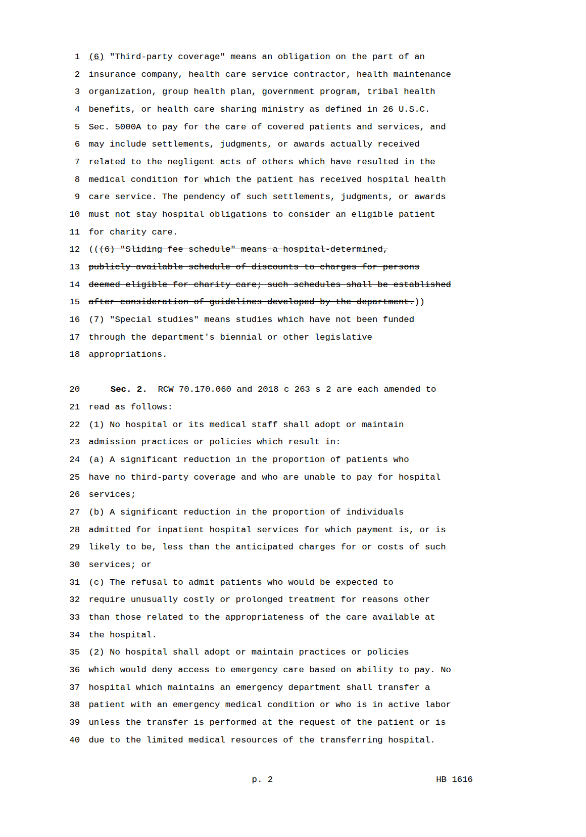(6) "Third-party coverage" means an obligation on the part of an
insurance company, health care service contractor, health maintenance
organization, group health plan, government program, tribal health
benefits, or health care sharing ministry as defined in 26 U.S.C.
Sec. 5000A to pay for the care of covered patients and services, and
may include settlements, judgments, or awards actually received
related to the negligent acts of others which have resulted in the
medical condition for which the patient has received hospital health
care service. The pendency of such settlements, judgments, or awards
must not stay hospital obligations to consider an eligible patient
for charity care.
(((6) "Sliding fee schedule" means a hospital-determined,
publicly available schedule of discounts to charges for persons
deemed eligible for charity care; such schedules shall be established
after consideration of guidelines developed by the department.))
(7) "Special studies" means studies which have not been funded
through the department's biennial or other legislative
appropriations.
Sec. 2. RCW 70.170.060 and 2018 c 263 s 2 are each amended to
read as follows:
(1) No hospital or its medical staff shall adopt or maintain
admission practices or policies which result in:
(a) A significant reduction in the proportion of patients who
have no third-party coverage and who are unable to pay for hospital
services;
(b) A significant reduction in the proportion of individuals
admitted for inpatient hospital services for which payment is, or is
likely to be, less than the anticipated charges for or costs of such
services; or
(c) The refusal to admit patients who would be expected to
require unusually costly or prolonged treatment for reasons other
than those related to the appropriateness of the care available at
the hospital.
(2) No hospital shall adopt or maintain practices or policies
which would deny access to emergency care based on ability to pay. No
hospital which maintains an emergency department shall transfer a
patient with an emergency medical condition or who is in active labor
unless the transfer is performed at the request of the patient or is
due to the limited medical resources of the transferring hospital.
p. 2
HB 1616